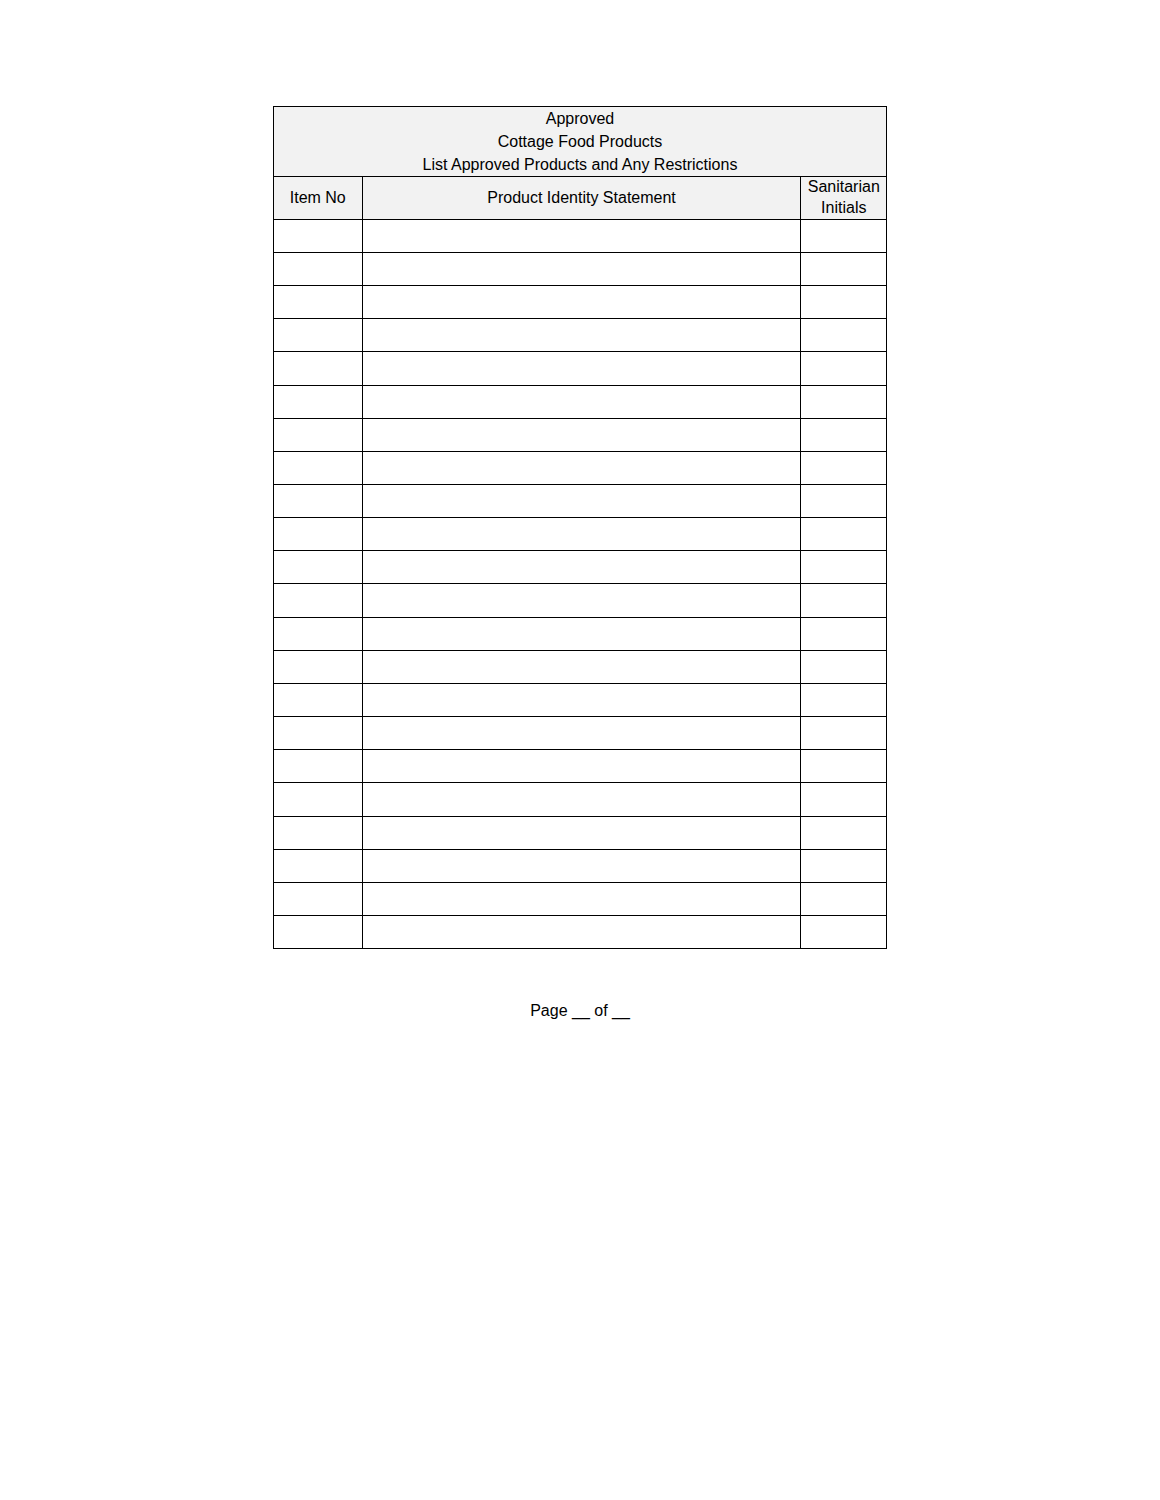| Approved Cottage Food Products List Approved Products and Any Restrictions |
| --- |
| Item No | Product Identity Statement | Sanitarian Initials |
Page __ of __